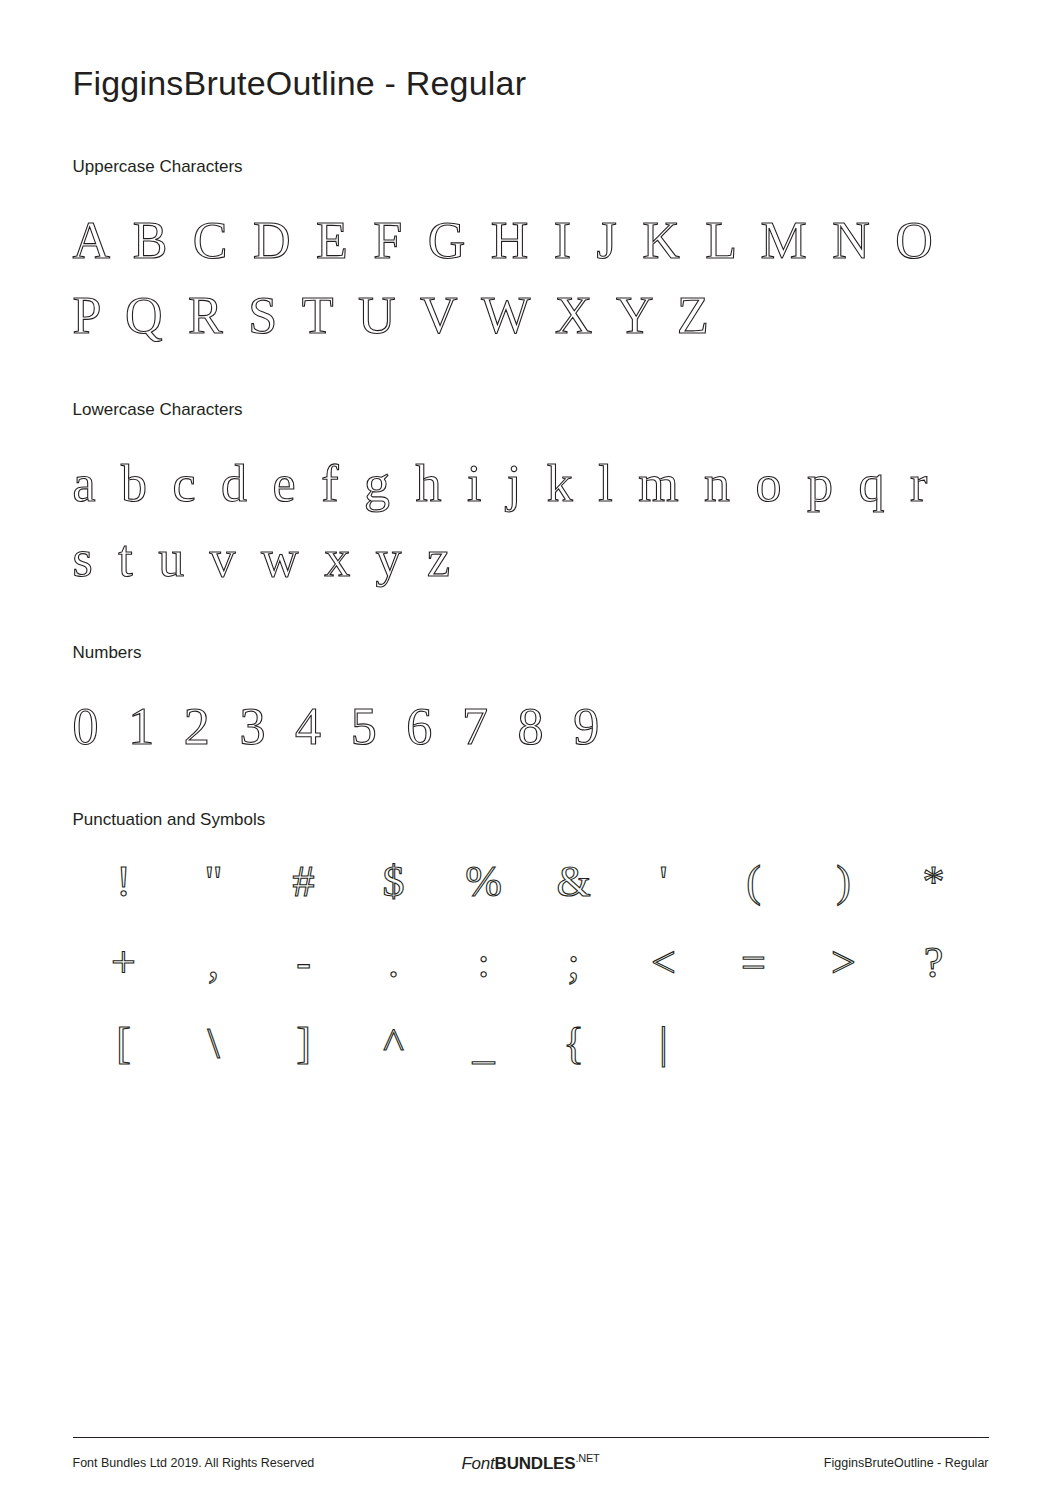FigginsBruteOutline - Regular
Uppercase Characters
A B C D E F G H I J K L M N O P Q R S T U V W X Y Z
Lowercase Characters
a b c d e f g h i j k l m n o p q r s t u v w x y z
Numbers
0 1 2 3 4 5 6 7 8 9
Punctuation and Symbols
!"#$%&'( )*+,-.:;<= >?[\]^_{|
Font Bundles Ltd 2019. All Rights Reserved
Font BUNDLES.NET
FigginsBruteOutline - Regular